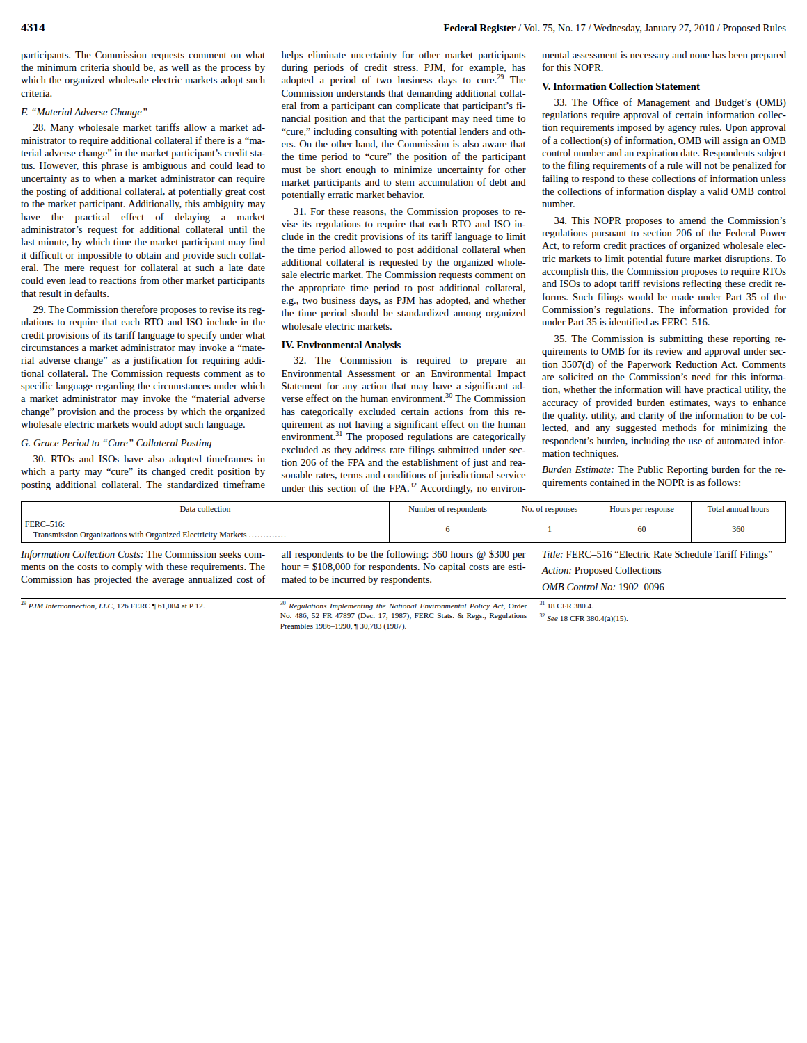4314
Federal Register / Vol. 75, No. 17 / Wednesday, January 27, 2010 / Proposed Rules
participants. The Commission requests comment on what the minimum criteria should be, as well as the process by which the organized wholesale electric markets adopt such criteria.
F. “Material Adverse Change”
28. Many wholesale market tariffs allow a market administrator to require additional collateral if there is a “material adverse change” in the market participant’s credit status. However, this phrase is ambiguous and could lead to uncertainty as to when a market administrator can require the posting of additional collateral, at potentially great cost to the market participant. Additionally, this ambiguity may have the practical effect of delaying a market administrator’s request for additional collateral until the last minute, by which time the market participant may find it difficult or impossible to obtain and provide such collateral. The mere request for collateral at such a late date could even lead to reactions from other market participants that result in defaults.
29. The Commission therefore proposes to revise its regulations to require that each RTO and ISO include in the credit provisions of its tariff language to specify under what circumstances a market administrator may invoke a “material adverse change” as a justification for requiring additional collateral. The Commission requests comment as to specific language regarding the circumstances under which a market administrator may invoke the “material adverse change” provision and the process by which the organized wholesale electric markets would adopt such language.
G. Grace Period to “Cure” Collateral Posting
30. RTOs and ISOs have also adopted timeframes in which a party may “cure” its changed credit position by posting additional collateral. The standardized timeframe helps eliminate uncertainty for other market participants during periods of credit stress. PJM, for example, has adopted a period of two business days to cure.29 The Commission understands that demanding additional collateral from a participant can complicate that participant’s financial position and that the participant may need time to “cure,” including consulting with potential lenders and others. On the other hand, the Commission is also aware that the time period to “cure” the position of the participant must be short enough to minimize uncertainty for other market participants and to stem accumulation of debt and potentially erratic market behavior.
31. For these reasons, the Commission proposes to revise its regulations to require that each RTO and ISO include in the credit provisions of its tariff language to limit the time period allowed to post additional collateral when additional collateral is requested by the organized wholesale electric market. The Commission requests comment on the appropriate time period to post additional collateral, e.g., two business days, as PJM has adopted, and whether the time period should be standardized among organized wholesale electric markets.
IV. Environmental Analysis
32. The Commission is required to prepare an Environmental Assessment or an Environmental Impact Statement for any action that may have a significant adverse effect on the human environment.30 The Commission has categorically excluded certain actions from this requirement as not having a significant effect on the human environment.31 The proposed regulations are categorically excluded as they address rate filings submitted under section 206 of the FPA and the establishment of just and reasonable rates, terms and conditions of jurisdictional service under this section of the FPA.32 Accordingly, no environmental assessment is necessary and none has been prepared for this NOPR.
V. Information Collection Statement
33. The Office of Management and Budget’s (OMB) regulations require approval of certain information collection requirements imposed by agency rules. Upon approval of a collection(s) of information, OMB will assign an OMB control number and an expiration date. Respondents subject to the filing requirements of a rule will not be penalized for failing to respond to these collections of information unless the collections of information display a valid OMB control number.
34. This NOPR proposes to amend the Commission’s regulations pursuant to section 206 of the Federal Power Act, to reform credit practices of organized wholesale electric markets to limit potential future market disruptions. To accomplish this, the Commission proposes to require RTOs and ISOs to adopt tariff revisions reflecting these credit reforms. Such filings would be made under Part 35 of the Commission’s regulations. The information provided for under Part 35 is identified as FERC–516.
35. The Commission is submitting these reporting requirements to OMB for its review and approval under section 3507(d) of the Paperwork Reduction Act. Comments are solicited on the Commission’s need for this information, whether the information will have practical utility, the accuracy of provided burden estimates, ways to enhance the quality, utility, and clarity of the information to be collected, and any suggested methods for minimizing the respondent’s burden, including the use of automated information techniques.
Burden Estimate: The Public Reporting burden for the requirements contained in the NOPR is as follows:
| Data collection | Number of respondents | No. of responses | Hours per response | Total annual hours |
| --- | --- | --- | --- | --- |
| FERC–516: Transmission Organizations with Organized Electricity Markets ............. | 6 | 1 | 60 | 360 |
Information Collection Costs: The Commission seeks comments on the costs to comply with these requirements. The Commission has projected the average annualized cost of all respondents to be the following: 360 hours @ $300 per hour = $108,000 for respondents. No capital costs are estimated to be incurred by respondents.
Title: FERC–516 “Electric Rate Schedule Tariff Filings”
Action: Proposed Collections
OMB Control No: 1902–0096
29 PJM Interconnection, LLC, 126 FERC ¶ 61,084 at P 12.
30 Regulations Implementing the National Environmental Policy Act, Order No. 486, 52 FR 47897 (Dec. 17, 1987), FERC Stats. & Regs., Regulations Preambles 1986–1990, ¶ 30,783 (1987).
31 18 CFR 380.4.
32 See 18 CFR 380.4(a)(15).